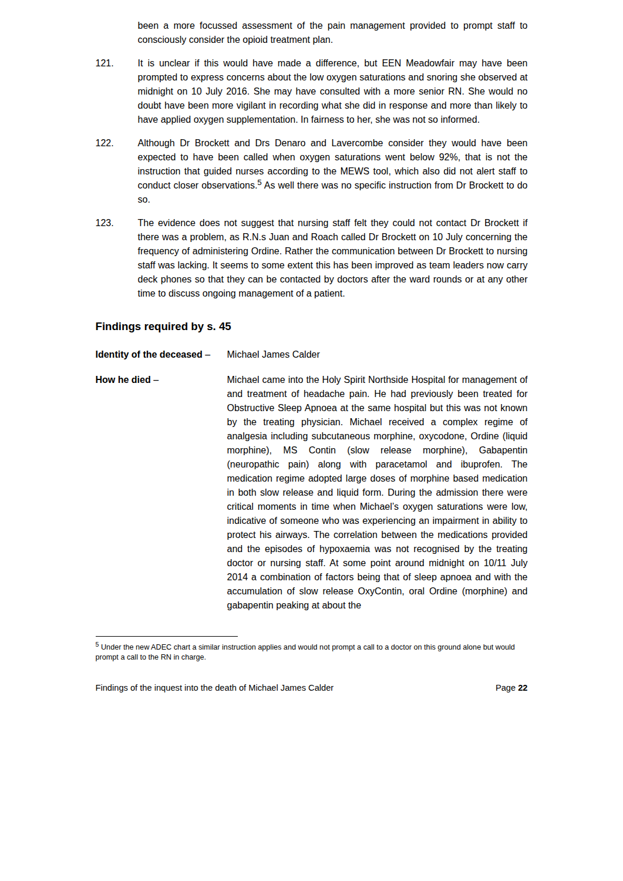been a more focussed assessment of the pain management provided to prompt staff to consciously consider the opioid treatment plan.
121. It is unclear if this would have made a difference, but EEN Meadowfair may have been prompted to express concerns about the low oxygen saturations and snoring she observed at midnight on 10 July 2016. She may have consulted with a more senior RN. She would no doubt have been more vigilant in recording what she did in response and more than likely to have applied oxygen supplementation. In fairness to her, she was not so informed.
122. Although Dr Brockett and Drs Denaro and Lavercombe consider they would have been expected to have been called when oxygen saturations went below 92%, that is not the instruction that guided nurses according to the MEWS tool, which also did not alert staff to conduct closer observations.5 As well there was no specific instruction from Dr Brockett to do so.
123. The evidence does not suggest that nursing staff felt they could not contact Dr Brockett if there was a problem, as R.N.s Juan and Roach called Dr Brockett on 10 July concerning the frequency of administering Ordine. Rather the communication between Dr Brockett to nursing staff was lacking. It seems to some extent this has been improved as team leaders now carry deck phones so that they can be contacted by doctors after the ward rounds or at any other time to discuss ongoing management of a patient.
Findings required by s. 45
Identity of the deceased –
Michael James Calder
How he died –
Michael came into the Holy Spirit Northside Hospital for management of and treatment of headache pain. He had previously been treated for Obstructive Sleep Apnoea at the same hospital but this was not known by the treating physician. Michael received a complex regime of analgesia including subcutaneous morphine, oxycodone, Ordine (liquid morphine), MS Contin (slow release morphine), Gabapentin (neuropathic pain) along with paracetamol and ibuprofen. The medication regime adopted large doses of morphine based medication in both slow release and liquid form. During the admission there were critical moments in time when Michael’s oxygen saturations were low, indicative of someone who was experiencing an impairment in ability to protect his airways. The correlation between the medications provided and the episodes of hypoxaemia was not recognised by the treating doctor or nursing staff. At some point around midnight on 10/11 July 2014 a combination of factors being that of sleep apnoea and with the accumulation of slow release OxyContin, oral Ordine (morphine) and gabapentin peaking at about the
5 Under the new ADEC chart a similar instruction applies and would not prompt a call to a doctor on this ground alone but would prompt a call to the RN in charge.
Findings of the inquest into the death of Michael James Calder Page 22